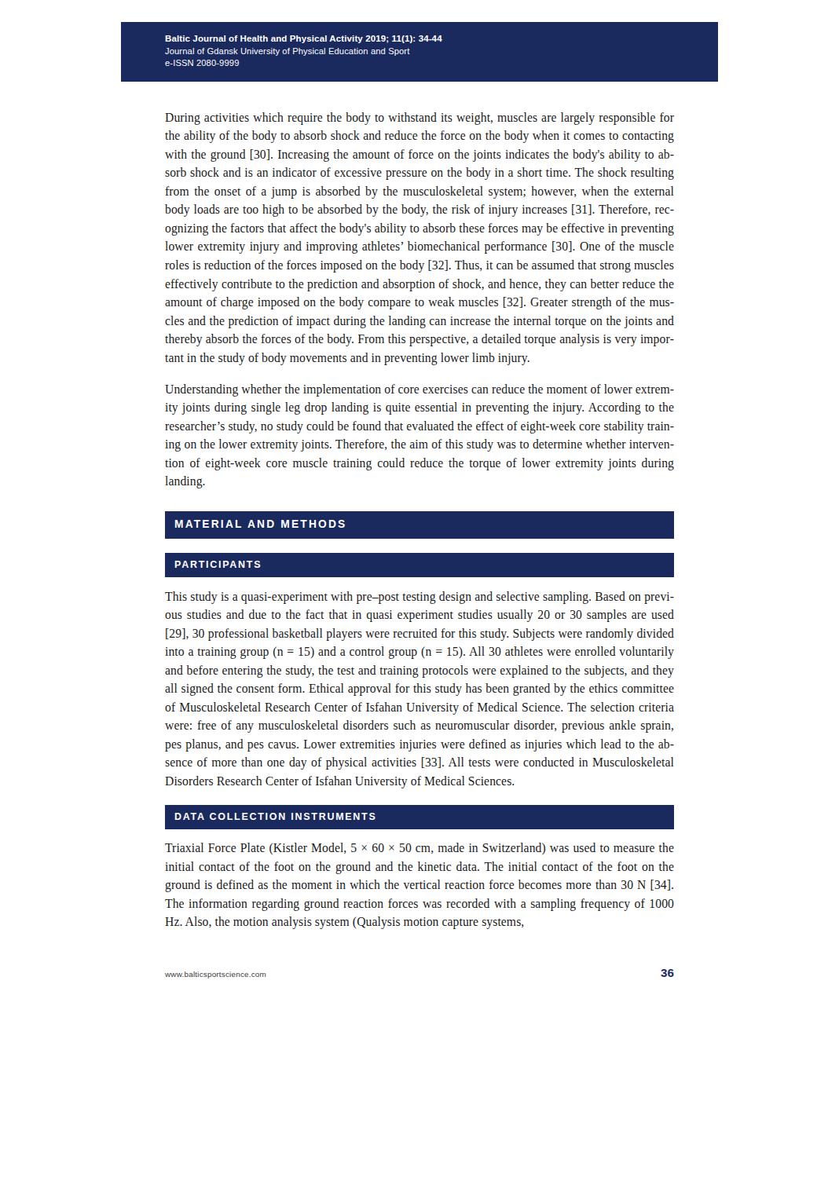Baltic Journal of Health and Physical Activity 2019; 11(1): 34-44
Journal of Gdansk University of Physical Education and Sport
e-ISSN 2080-9999
During activities which require the body to withstand its weight, muscles are largely responsible for the ability of the body to absorb shock and reduce the force on the body when it comes to contacting with the ground [30]. Increasing the amount of force on the joints indicates the body's ability to absorb shock and is an indicator of excessive pressure on the body in a short time. The shock resulting from the onset of a jump is absorbed by the musculoskeletal system; however, when the external body loads are too high to be absorbed by the body, the risk of injury increases [31]. Therefore, recognizing the factors that affect the body's ability to absorb these forces may be effective in preventing lower extremity injury and improving athletes’ biomechanical performance [30]. One of the muscle roles is reduction of the forces imposed on the body [32]. Thus, it can be assumed that strong muscles effectively contribute to the prediction and absorption of shock, and hence, they can better reduce the amount of charge imposed on the body compare to weak muscles [32]. Greater strength of the muscles and the prediction of impact during the landing can increase the internal torque on the joints and thereby absorb the forces of the body. From this perspective, a detailed torque analysis is very important in the study of body movements and in preventing lower limb injury.
Understanding whether the implementation of core exercises can reduce the moment of lower extremity joints during single leg drop landing is quite essential in preventing the injury. According to the researcher’s study, no study could be found that evaluated the effect of eight-week core stability training on the lower extremity joints. Therefore, the aim of this study was to determine whether intervention of eight-week core muscle training could reduce the torque of lower extremity joints during landing.
Material and methods
Participants
This study is a quasi-experiment with pre–post testing design and selective sampling. Based on previous studies and due to the fact that in quasi experiment studies usually 20 or 30 samples are used [29], 30 professional basketball players were recruited for this study. Subjects were randomly divided into a training group (n = 15) and a control group (n = 15). All 30 athletes were enrolled voluntarily and before entering the study, the test and training protocols were explained to the subjects, and they all signed the consent form. Ethical approval for this study has been granted by the ethics committee of Musculoskeletal Research Center of Isfahan University of Medical Science. The selection criteria were: free of any musculoskeletal disorders such as neuromuscular disorder, previous ankle sprain, pes planus, and pes cavus. Lower extremities injuries were defined as injuries which lead to the absence of more than one day of physical activities [33]. All tests were conducted in Musculoskeletal Disorders Research Center of Isfahan University of Medical Sciences.
Data collection instruments
Triaxial Force Plate (Kistler Model, 5 × 60 × 50 cm, made in Switzerland) was used to measure the initial contact of the foot on the ground and the kinetic data. The initial contact of the foot on the ground is defined as the moment in which the vertical reaction force becomes more than 30 N [34]. The information regarding ground reaction forces was recorded with a sampling frequency of 1000 Hz. Also, the motion analysis system (Qualysis motion capture systems,
www.balticsportscience.com
36